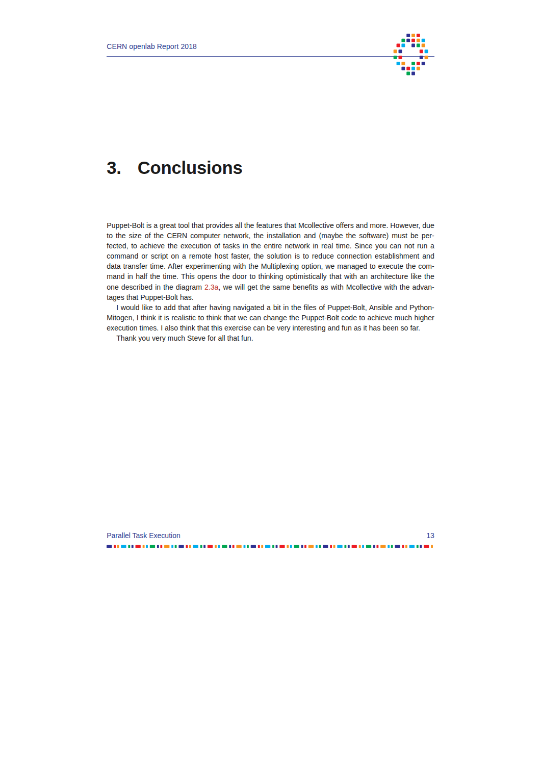CERN openlab Report 2018
3. Conclusions
Puppet-Bolt is a great tool that provides all the features that Mcollective offers and more. However, due to the size of the CERN computer network, the installation and (maybe the software) must be perfected, to achieve the execution of tasks in the entire network in real time. Since you can not run a command or script on a remote host faster, the solution is to reduce connection establishment and data transfer time. After experimenting with the Multiplexing option, we managed to execute the command in half the time. This opens the door to thinking optimistically that with an architecture like the one described in the diagram 2.3a, we will get the same benefits as with Mcollective with the advantages that Puppet-Bolt has.
I would like to add that after having navigated a bit in the files of Puppet-Bolt, Ansible and Python-Mitogen, I think it is realistic to think that we can change the Puppet-Bolt code to achieve much higher execution times. I also think that this exercise can be very interesting and fun as it has been so far.
Thank you very much Steve for all that fun.
Parallel Task Execution 13